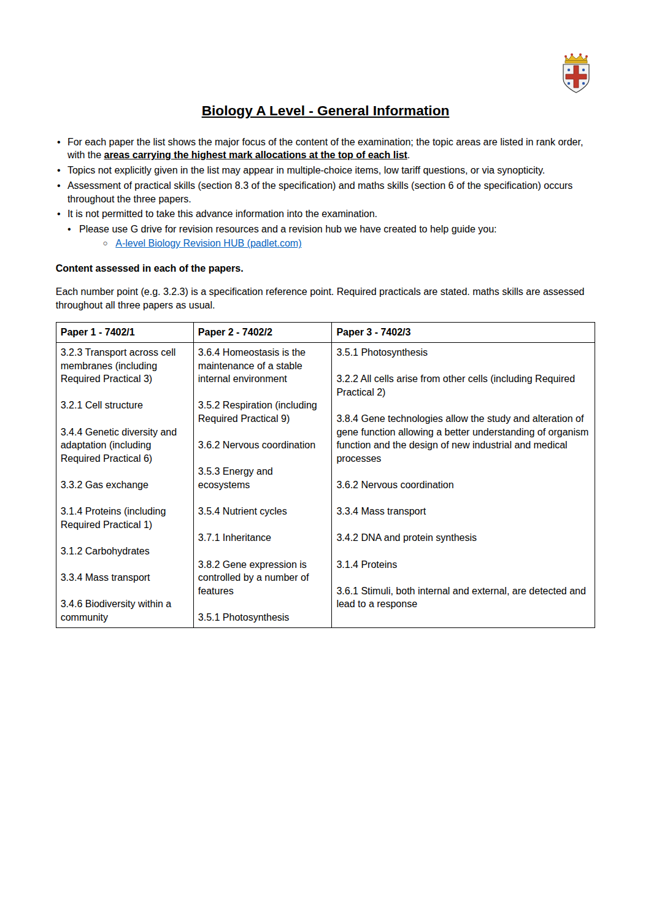Biology A Level - General Information
For each paper the list shows the major focus of the content of the examination; the topic areas are listed in rank order, with the areas carrying the highest mark allocations at the top of each list.
Topics not explicitly given in the list may appear in multiple-choice items, low tariff questions, or via synopticity.
Assessment of practical skills (section 8.3 of the specification) and maths skills (section 6 of the specification) occurs throughout the three papers.
It is not permitted to take this advance information into the examination.
Please use G drive for revision resources and a revision hub we have created to help guide you:
A-level Biology Revision HUB (padlet.com)
Content assessed in each of the papers.
Each number point (e.g. 3.2.3) is a specification reference point. Required practicals are stated. maths skills are assessed throughout all three papers as usual.
| Paper 1 - 7402/1 | Paper 2 - 7402/2 | Paper 3 - 7402/3 |
| --- | --- | --- |
| 3.2.3 Transport across cell membranes (including Required Practical 3) 3.2.1 Cell structure 3.4.4 Genetic diversity and adaptation (including Required Practical 6) 3.3.2 Gas exchange 3.1.4 Proteins (including Required Practical 1) 3.1.2 Carbohydrates 3.3.4 Mass transport 3.4.6 Biodiversity within a community | 3.6.4 Homeostasis is the maintenance of a stable internal environment 3.5.2 Respiration (including Required Practical 9) 3.6.2 Nervous coordination 3.5.3 Energy and ecosystems 3.5.4 Nutrient cycles 3.7.1 Inheritance 3.8.2 Gene expression is controlled by a number of features 3.5.1 Photosynthesis | 3.5.1 Photosynthesis 3.2.2 All cells arise from other cells (including Required Practical 2) 3.8.4 Gene technologies allow the study and alteration of gene function allowing a better understanding of organism function and the design of new industrial and medical processes 3.6.2 Nervous coordination 3.3.4 Mass transport 3.4.2 DNA and protein synthesis 3.1.4 Proteins 3.6.1 Stimuli, both internal and external, are detected and lead to a response |